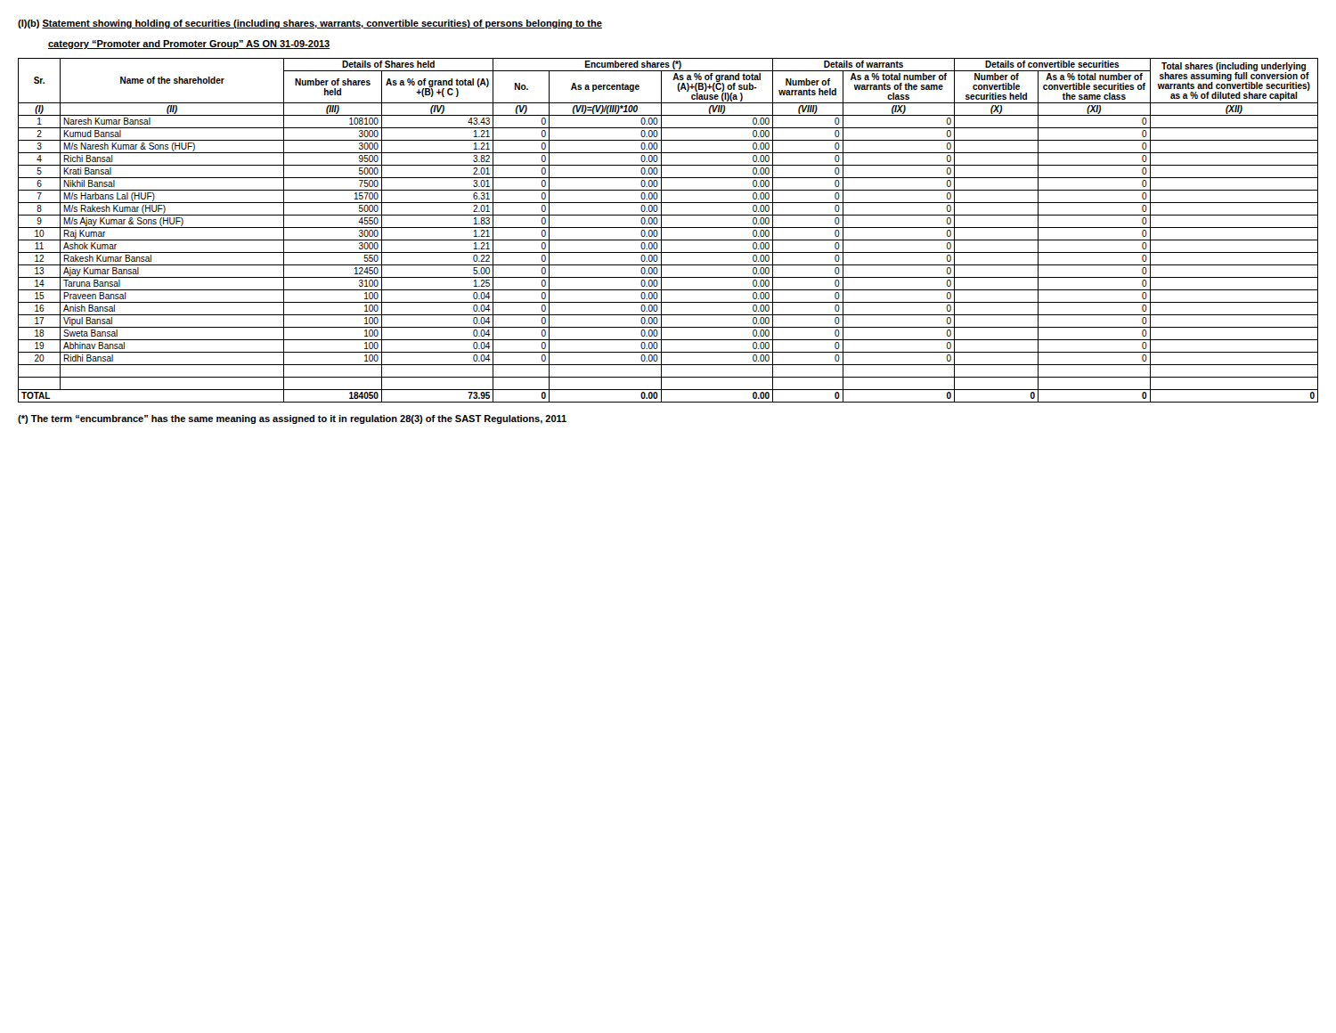(I)(b) Statement showing holding of securities (including shares, warrants, convertible securities) of persons belonging to the
category “Promoter and Promoter Group” AS ON 31-09-2013
| Sr. | Name of the shareholder | Details of Shares held | Encumbered shares (*) | Details of warrants | Details of convertible securities | Total shares (including underlying shares assuming full conversion of warrants and convertible securities) as a % of diluted share capital |
| --- | --- | --- | --- | --- | --- | --- |
| Number of shares held | As a % of grand total (A) +(B) +( C ) | No. | As a percentage | As a % of grand total (A)+(B)+(C) of sub-clause (I)(a ) | Number of warrants held | As a % total number of warrants of the same class | Number of convertible securities held | As a % total number of convertible securities of the same class |
| (I) | (II) | (III) | (IV) | (V) | (VI)=(V)/(III)*100 | (VII) | (VIII) | (IX) | (X) | (XI) | (XII) |
| 1 | Naresh Kumar Bansal | 108100 | 43.43 | 0 | 0.00 | 0.00 | 0 | 0 | | 0 | |
| 2 | Kumud Bansal | 3000 | 1.21 | 0 | 0.00 | 0.00 | 0 | 0 | | 0 | |
| 3 | M/s Naresh Kumar & Sons (HUF) | 3000 | 1.21 | 0 | 0.00 | 0.00 | 0 | 0 | | 0 | |
| 4 | Richi Bansal | 9500 | 3.82 | 0 | 0.00 | 0.00 | 0 | 0 | | 0 | |
| 5 | Krati Bansal | 5000 | 2.01 | 0 | 0.00 | 0.00 | 0 | 0 | | 0 | |
| 6 | Nikhil Bansal | 7500 | 3.01 | 0 | 0.00 | 0.00 | 0 | 0 | | 0 | |
| 7 | M/s Harbans Lal (HUF) | 15700 | 6.31 | 0 | 0.00 | 0.00 | 0 | 0 | | 0 | |
| 8 | M/s Rakesh Kumar (HUF) | 5000 | 2.01 | 0 | 0.00 | 0.00 | 0 | 0 | | 0 | |
| 9 | M/s Ajay Kumar & Sons (HUF) | 4550 | 1.83 | 0 | 0.00 | 0.00 | 0 | 0 | | 0 | |
| 10 | Raj Kumar | 3000 | 1.21 | 0 | 0.00 | 0.00 | 0 | 0 | | 0 | |
| 11 | Ashok Kumar | 3000 | 1.21 | 0 | 0.00 | 0.00 | 0 | 0 | | 0 | |
| 12 | Rakesh Kumar Bansal | 550 | 0.22 | 0 | 0.00 | 0.00 | 0 | 0 | | 0 | |
| 13 | Ajay Kumar Bansal | 12450 | 5.00 | 0 | 0.00 | 0.00 | 0 | 0 | | 0 | |
| 14 | Taruna Bansal | 3100 | 1.25 | 0 | 0.00 | 0.00 | 0 | 0 | | 0 | |
| 15 | Praveen Bansal | 100 | 0.04 | 0 | 0.00 | 0.00 | 0 | 0 | | 0 | |
| 16 | Anish Bansal | 100 | 0.04 | 0 | 0.00 | 0.00 | 0 | 0 | | 0 | |
| 17 | Vipul Bansal | 100 | 0.04 | 0 | 0.00 | 0.00 | 0 | 0 | | 0 | |
| 18 | Sweta Bansal | 100 | 0.04 | 0 | 0.00 | 0.00 | 0 | 0 | | 0 | |
| 19 | Abhinav Bansal | 100 | 0.04 | 0 | 0.00 | 0.00 | 0 | 0 | | 0 | |
| 20 | Ridhi Bansal | 100 | 0.04 | 0 | 0.00 | 0.00 | 0 | 0 | | 0 | |
| TOTAL | 184050 | 73.95 | 0 | 0.00 | 0.00 | 0 | 0 | 0 | 0 | 0 |
(*) The term “encumbrance” has the same meaning as assigned to it in regulation 28(3) of the SAST Regulations, 2011